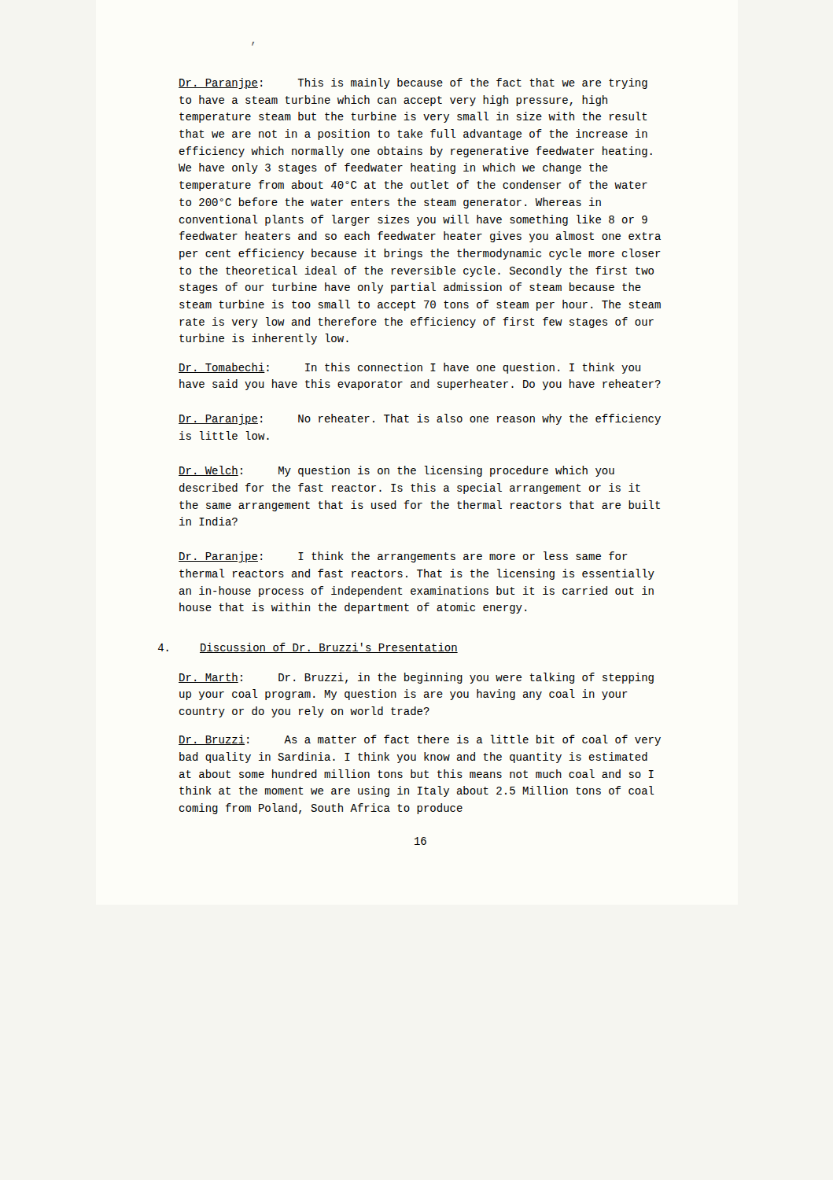,
Dr. Paranjpe: This is mainly because of the fact that we are trying to have a steam turbine which can accept very high pressure, high temperature steam but the turbine is very small in size with the result that we are not in a position to take full advantage of the increase in efficiency which normally one obtains by regenerative feedwater heating. We have only 3 stages of feedwater heating in which we change the temperature from about 40°C at the outlet of the condenser of the water to 200°C before the water enters the steam generator. Whereas in conventional plants of larger sizes you will have something like 8 or 9 feedwater heaters and so each feedwater heater gives you almost one extra per cent efficiency because it brings the thermodynamic cycle more closer to the theoretical ideal of the reversible cycle. Secondly the first two stages of our turbine have only partial admission of steam because the steam turbine is too small to accept 70 tons of steam per hour. The steam rate is very low and therefore the efficiency of first few stages of our turbine is inherently low.
Dr. Tomabechi: In this connection I have one question. I think you have said you have this evaporator and superheater. Do you have reheater?
Dr. Paranjpe: No reheater. That is also one reason why the efficiency is little low.
Dr. Welch: My question is on the licensing procedure which you described for the fast reactor. Is this a special arrangement or is it the same arrangement that is used for the thermal reactors that are built in India?
Dr. Paranjpe: I think the arrangements are more or less same for thermal reactors and fast reactors. That is the licensing is essentially an in-house process of independent examinations but it is carried out in house that is within the department of atomic energy.
4. Discussion of Dr. Bruzzi's Presentation
Dr. Marth: Dr. Bruzzi, in the beginning you were talking of stepping up your coal program. My question is are you having any coal in your country or do you rely on world trade?
Dr. Bruzzi: As a matter of fact there is a little bit of coal of very bad quality in Sardinia. I think you know and the quantity is estimated at about some hundred million tons but this means not much coal and so I think at the moment we are using in Italy about 2.5 Million tons of coal coming from Poland, South Africa to produce
16